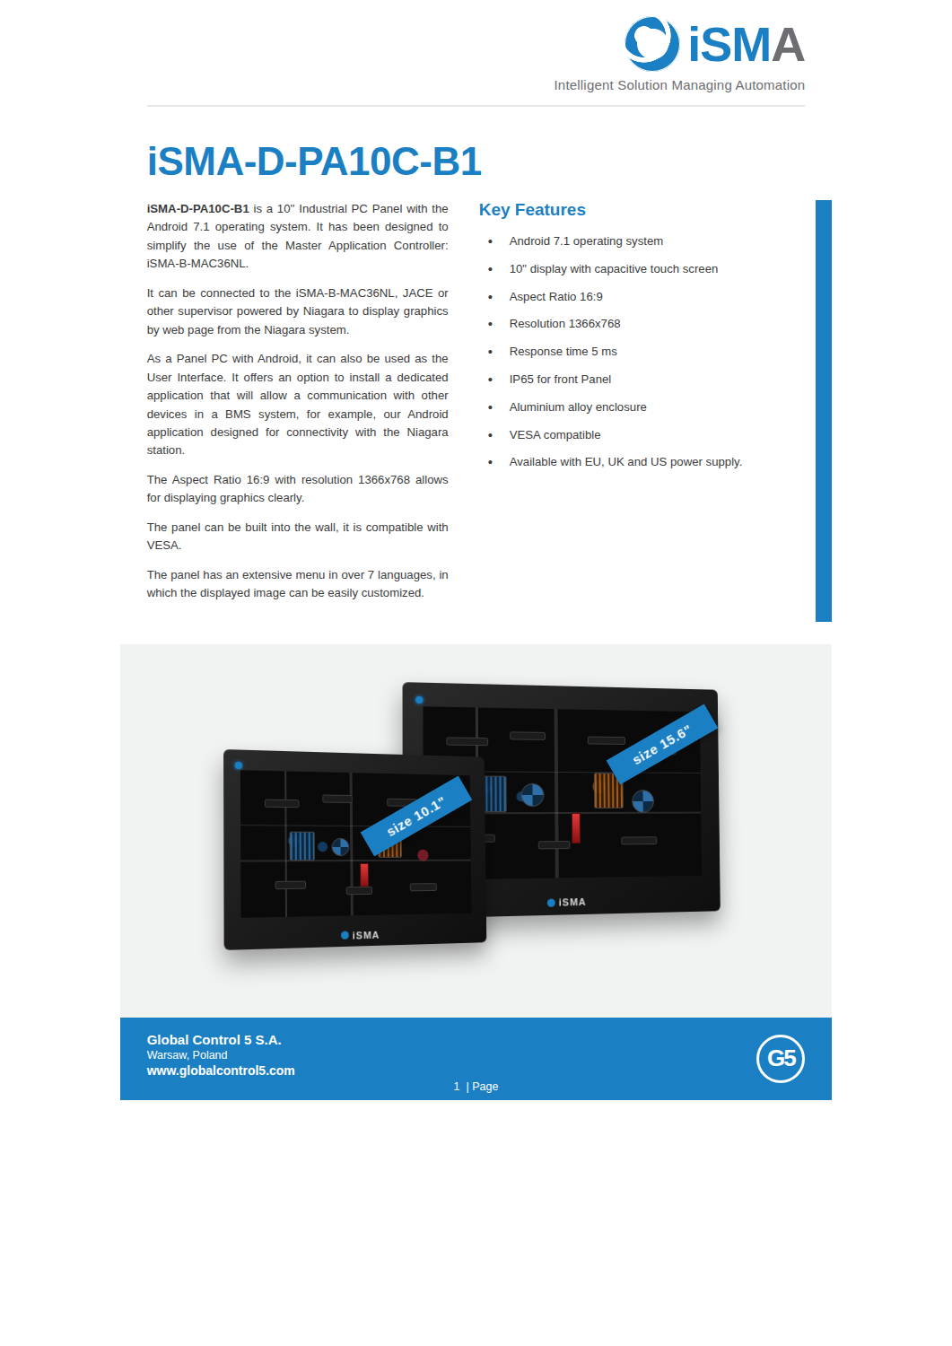iSM A
Intelligent Solution Managing Automation
iSMA-D-PA10C-B1
iSMA-D-PA10C-B1 is a 10'' Industrial PC Panel with the Android 7.1 operating system. It has been designed to simplify the use of the Master Application Controller: iSMA-B-MAC36NL.
It can be connected to the iSMA-B-MAC36NL, JACE or other supervisor powered by Niagara to display graphics by web page from the Niagara system.
As a Panel PC with Android, it can also be used as the User Interface. It offers an option to install a dedicated application that will allow a communication with other devices in a BMS system, for example, our Android application designed for connectivity with the Niagara station.
The Aspect Ratio 16:9 with resolution 1366x768 allows for displaying graphics clearly.
The panel can be built into the wall, it is compatible with VESA.
The panel has an extensive menu in over 7 languages, in which the displayed image can be easily customized.
Key Features
Android 7.1 operating system
10" display with capacitive touch screen
Aspect Ratio 16:9
Resolution 1366x768
Response time 5 ms
IP65 for front Panel
Aluminium alloy enclosure
VESA compatible
Available with EU, UK and US power supply.
iSMA
iSMA
size 10.1"
size 15.6"
Global Control 5 S.A.
Warsaw, Poland
www.globalcontrol5.com
1 | Page
G5